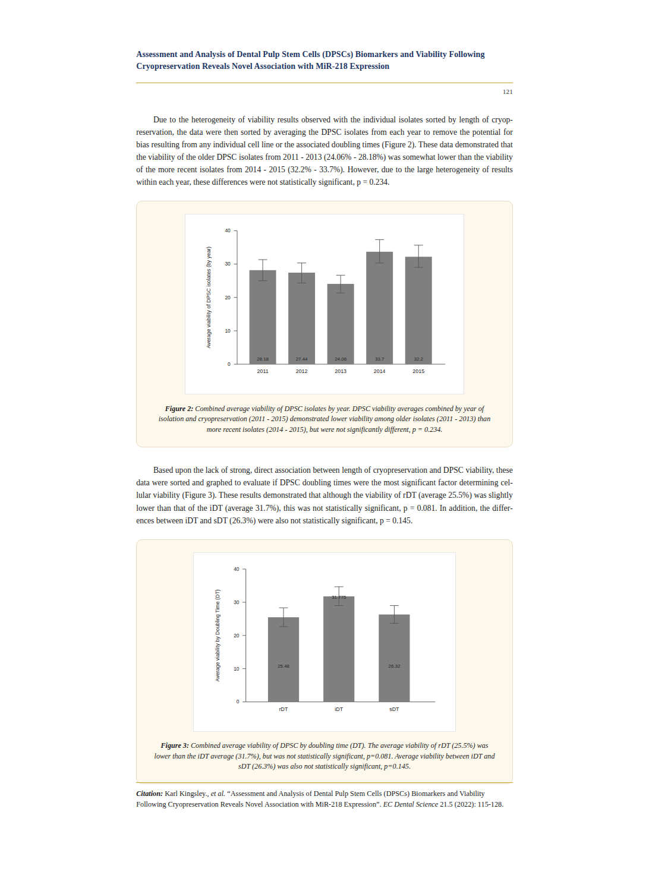Assessment and Analysis of Dental Pulp Stem Cells (DPSCs) Biomarkers and Viability Following Cryopreservation Reveals Novel Association with MiR-218 Expression
121
Due to the heterogeneity of viability results observed with the individual isolates sorted by length of cryopreservation, the data were then sorted by averaging the DPSC isolates from each year to remove the potential for bias resulting from any individual cell line or the associated doubling times (Figure 2). These data demonstrated that the viability of the older DPSC isolates from 2011 - 2013 (24.06% - 28.18%) was somewhat lower than the viability of the more recent isolates from 2014 - 2015 (32.2% - 33.7%). However, due to the large heterogeneity of results within each year, these differences were not statistically significant, p = 0.234.
0 10 20 30 40 Average viability of DPSC isolates (by year) 28.18 27.44 24.06 33.7 32.2 2011 2012 2013 2014 2015
Figure 2: Combined average viability of DPSC isolates by year. DPSC viability averages combined by year of isolation and cryopreservation (2011 - 2015) demonstrated lower viability among older isolates (2011 - 2013) than more recent isolates (2014 - 2015), but were not significantly different, p = 0.234.
Based upon the lack of strong, direct association between length of cryopreservation and DPSC viability, these data were sorted and graphed to evaluate if DPSC doubling times were the most significant factor determining cellular viability (Figure 3). These results demonstrated that although the viability of rDT (average 25.5%) was slightly lower than that of the iDT (average 31.7%), this was not statistically significant, p = 0.081. In addition, the differences between iDT and sDT (26.3%) were also not statistically significant, p = 0.145.
0 10 20 30 40 Average viability by Doubling Time (DT) 25.48 31.775 26.32 rDT iDT sDT
Figure 3: Combined average viability of DPSC by doubling time (DT). The average viability of rDT (25.5%) was lower than the iDT average (31.7%), but was not statistically significant, p=0.081. Average viability between iDT and sDT (26.3%) was also not statistically significant, p=0.145.
Citation: Karl Kingsley., et al. “Assessment and Analysis of Dental Pulp Stem Cells (DPSCs) Biomarkers and Viability Following Cryopreservation Reveals Novel Association with MiR-218 Expression”. EC Dental Science 21.5 (2022): 115-128.